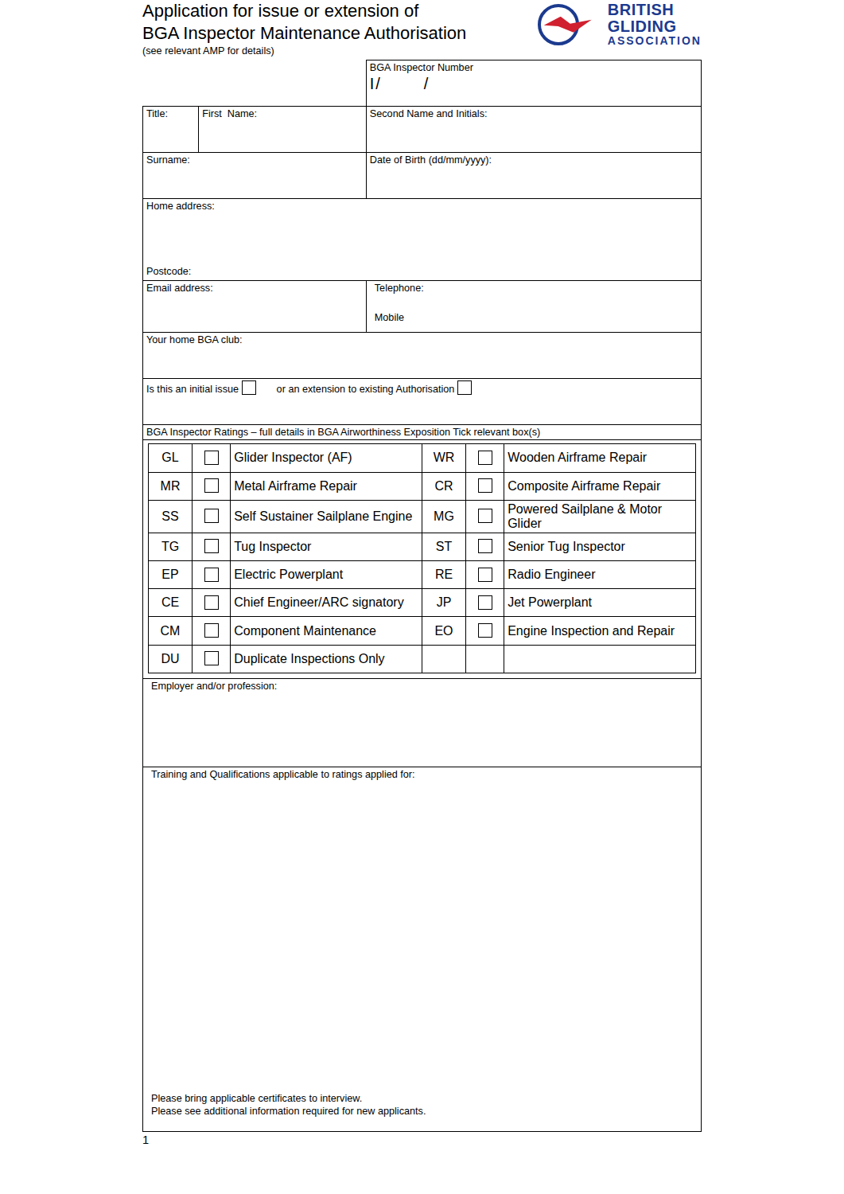Application for issue or extension of
BGA Inspector Maintenance Authorisation
(see relevant AMP for details)
BRITISH
GLIDING
ASSOCIATION
| | BGA Inspector Number I/ / |
| Title: | First Name: | Second Name and Initials: |
| Surname: | Date of Birth (dd/mm/yyyy): |
| Home address: Postcode: |
| Email address: | Telephone: Mobile |
| Your home BGA club: |
| Is this an initial issue or an extension to existing Authorisation |
| BGA Inspector Ratings – full details in BGA Airworthiness Exposition Tick relevant box(s) |
| / GL / / Glider Inspector (AF) / WR / / Wooden Airframe Repair / / MR / / Metal Airframe Repair / CR / / Composite Airframe Repair / / SS / / Self Sustainer Sailplane Engine / MG / / Powered Sailplane & Motor Glider / / TG / / Tug Inspector / ST / / Senior Tug Inspector / / EP / / Electric Powerplant / RE / / Radio Engineer / / CE / / Chief Engineer/ARC signatory / JP / / Jet Powerplant / / CM / / Component Maintenance / EO / / Engine Inspection and Repair / / DU / / Duplicate Inspections Only / / / / |
| Employer and/or profession: |
| Training and Qualifications applicable to ratings applied for: Please bring applicable certificates to interview. Please see additional information required for new applicants. |
1